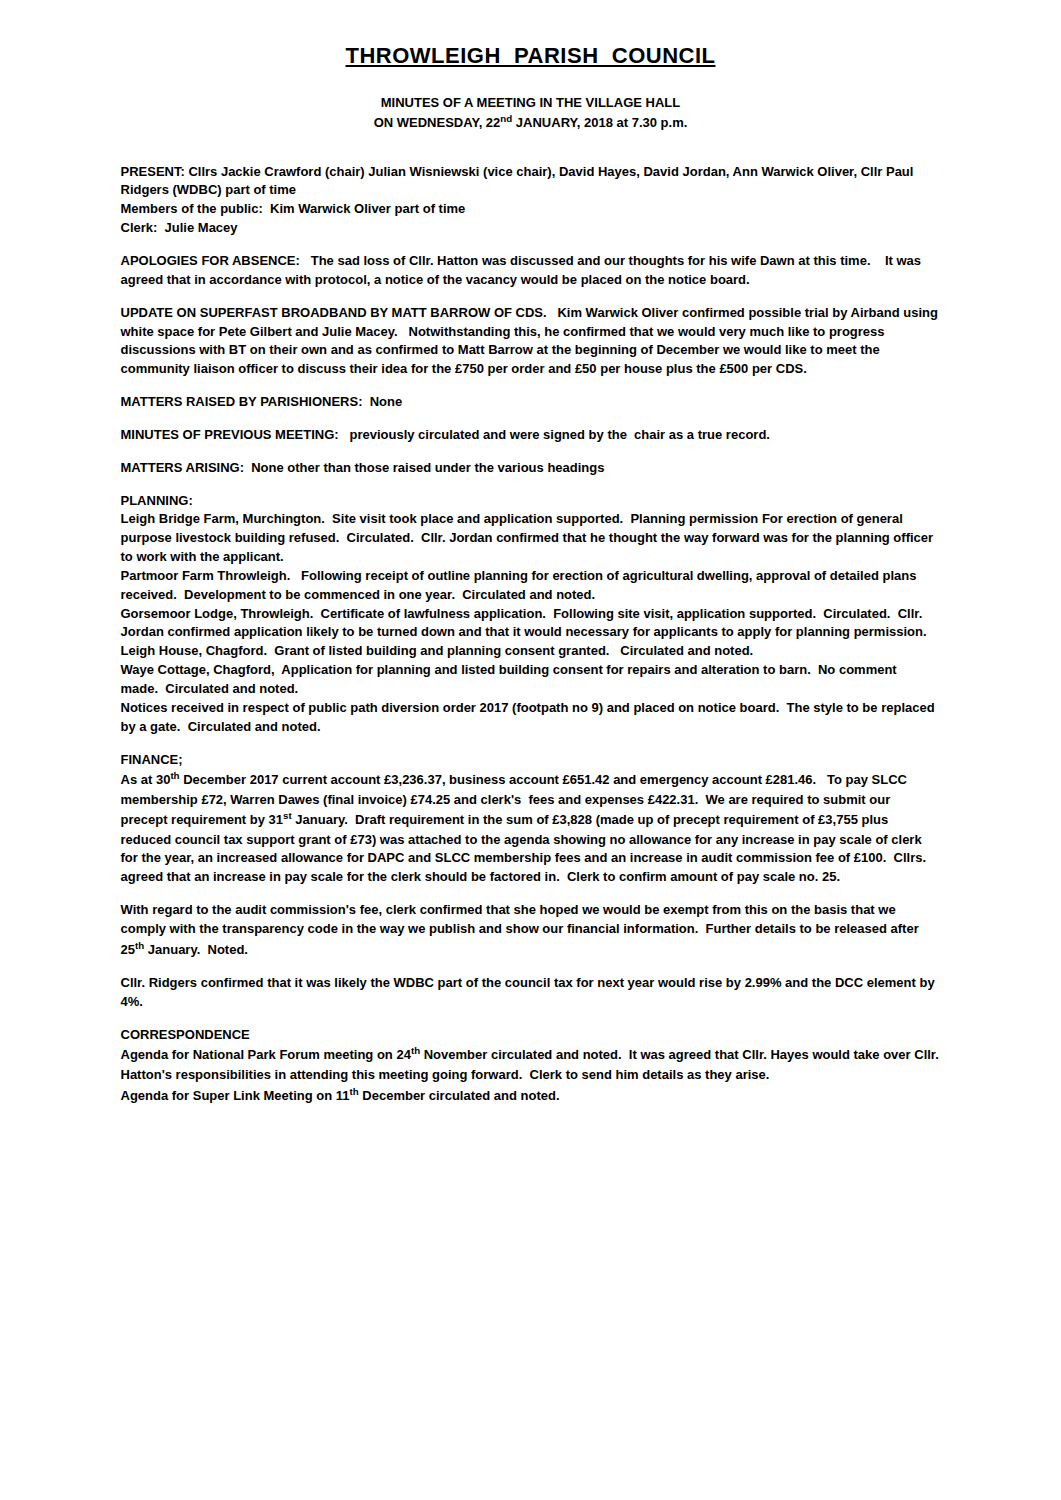THROWLEIGH PARISH COUNCIL
MINUTES OF A MEETING IN THE VILLAGE HALL
ON WEDNESDAY, 22nd JANUARY, 2018 at 7.30 p.m.
PRESENT: Cllrs Jackie Crawford (chair) Julian Wisniewski (vice chair), David Hayes, David Jordan, Ann Warwick Oliver, Cllr Paul Ridgers (WDBC) part of time
Members of the public: Kim Warwick Oliver part of time
Clerk: Julie Macey
APOLOGIES FOR ABSENCE: The sad loss of Cllr. Hatton was discussed and our thoughts for his wife Dawn at this time. It was agreed that in accordance with protocol, a notice of the vacancy would be placed on the notice board.
UPDATE ON SUPERFAST BROADBAND BY MATT BARROW OF CDS. Kim Warwick Oliver confirmed possible trial by Airband using white space for Pete Gilbert and Julie Macey. Notwithstanding this, he confirmed that we would very much like to progress discussions with BT on their own and as confirmed to Matt Barrow at the beginning of December we would like to meet the community liaison officer to discuss their idea for the £750 per order and £50 per house plus the £500 per CDS.
MATTERS RAISED BY PARISHIONERS: None
MINUTES OF PREVIOUS MEETING: previously circulated and were signed by the chair as a true record.
MATTERS ARISING: None other than those raised under the various headings
PLANNING:
Leigh Bridge Farm, Murchington. Site visit took place and application supported. Planning permission For erection of general purpose livestock building refused. Circulated. Cllr. Jordan confirmed that he thought the way forward was for the planning officer to work with the applicant.
Partmoor Farm Throwleigh. Following receipt of outline planning for erection of agricultural dwelling, approval of detailed plans received. Development to be commenced in one year. Circulated and noted.
Gorsemoor Lodge, Throwleigh. Certificate of lawfulness application. Following site visit, application supported. Circulated. Cllr. Jordan confirmed application likely to be turned down and that it would necessary for applicants to apply for planning permission.
Leigh House, Chagford. Grant of listed building and planning consent granted. Circulated and noted.
Waye Cottage, Chagford, Application for planning and listed building consent for repairs and alteration to barn. No comment made. Circulated and noted.
Notices received in respect of public path diversion order 2017 (footpath no 9) and placed on notice board. The style to be replaced by a gate. Circulated and noted.
FINANCE;
As at 30th December 2017 current account £3,236.37, business account £651.42 and emergency account £281.46. To pay SLCC membership £72, Warren Dawes (final invoice) £74.25 and clerk's fees and expenses £422.31. We are required to submit our precept requirement by 31st January. Draft requirement in the sum of £3,828 (made up of precept requirement of £3,755 plus reduced council tax support grant of £73) was attached to the agenda showing no allowance for any increase in pay scale of clerk for the year, an increased allowance for DAPC and SLCC membership fees and an increase in audit commission fee of £100. Cllrs. agreed that an increase in pay scale for the clerk should be factored in. Clerk to confirm amount of pay scale no. 25.
With regard to the audit commission's fee, clerk confirmed that she hoped we would be exempt from this on the basis that we comply with the transparency code in the way we publish and show our financial information. Further details to be released after 25th January. Noted.
Cllr. Ridgers confirmed that it was likely the WDBC part of the council tax for next year would rise by 2.99% and the DCC element by 4%.
CORRESPONDENCE
Agenda for National Park Forum meeting on 24th November circulated and noted. It was agreed that Cllr. Hayes would take over Cllr. Hatton's responsibilities in attending this meeting going forward. Clerk to send him details as they arise.
Agenda for Super Link Meeting on 11th December circulated and noted.